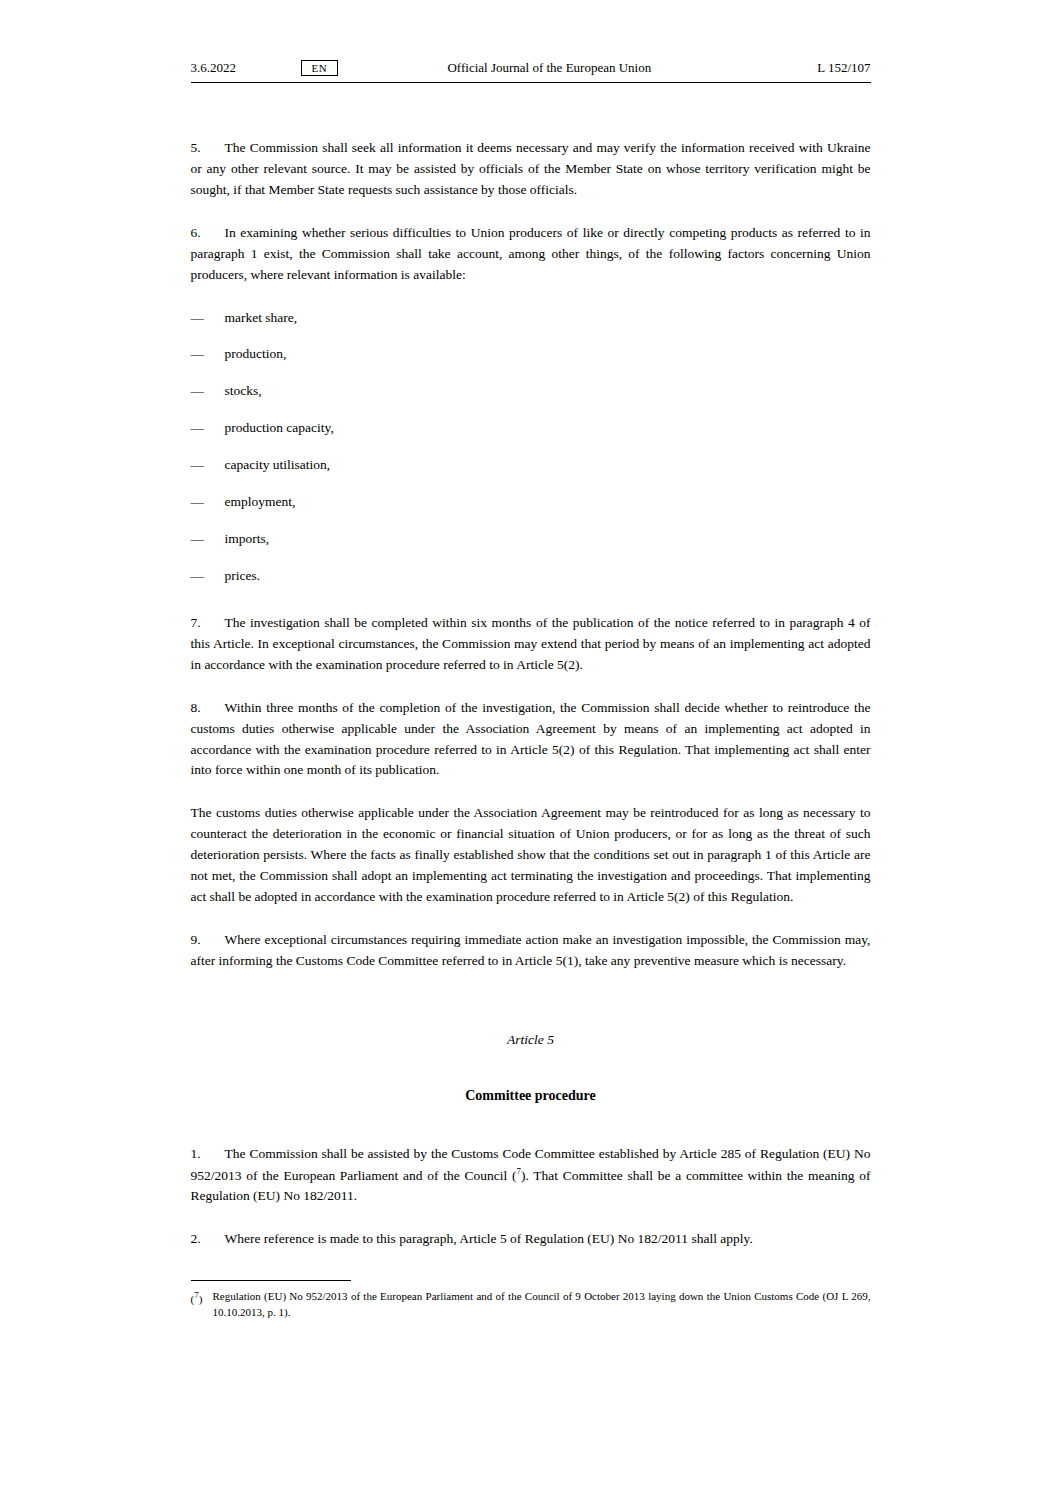3.6.2022
EN
Official Journal of the European Union
L 152/107
5. The Commission shall seek all information it deems necessary and may verify the information received with Ukraine or any other relevant source. It may be assisted by officials of the Member State on whose territory verification might be sought, if that Member State requests such assistance by those officials.
6. In examining whether serious difficulties to Union producers of like or directly competing products as referred to in paragraph 1 exist, the Commission shall take account, among other things, of the following factors concerning Union producers, where relevant information is available:
market share,
production,
stocks,
production capacity,
capacity utilisation,
employment,
imports,
prices.
7. The investigation shall be completed within six months of the publication of the notice referred to in paragraph 4 of this Article. In exceptional circumstances, the Commission may extend that period by means of an implementing act adopted in accordance with the examination procedure referred to in Article 5(2).
8. Within three months of the completion of the investigation, the Commission shall decide whether to reintroduce the customs duties otherwise applicable under the Association Agreement by means of an implementing act adopted in accordance with the examination procedure referred to in Article 5(2) of this Regulation. That implementing act shall enter into force within one month of its publication.
The customs duties otherwise applicable under the Association Agreement may be reintroduced for as long as necessary to counteract the deterioration in the economic or financial situation of Union producers, or for as long as the threat of such deterioration persists. Where the facts as finally established show that the conditions set out in paragraph 1 of this Article are not met, the Commission shall adopt an implementing act terminating the investigation and proceedings. That implementing act shall be adopted in accordance with the examination procedure referred to in Article 5(2) of this Regulation.
9. Where exceptional circumstances requiring immediate action make an investigation impossible, the Commission may, after informing the Customs Code Committee referred to in Article 5(1), take any preventive measure which is necessary.
Article 5
Committee procedure
1. The Commission shall be assisted by the Customs Code Committee established by Article 285 of Regulation (EU) No 952/2013 of the European Parliament and of the Council (7). That Committee shall be a committee within the meaning of Regulation (EU) No 182/2011.
2. Where reference is made to this paragraph, Article 5 of Regulation (EU) No 182/2011 shall apply.
(7) Regulation (EU) No 952/2013 of the European Parliament and of the Council of 9 October 2013 laying down the Union Customs Code (OJ L 269, 10.10.2013, p. 1).